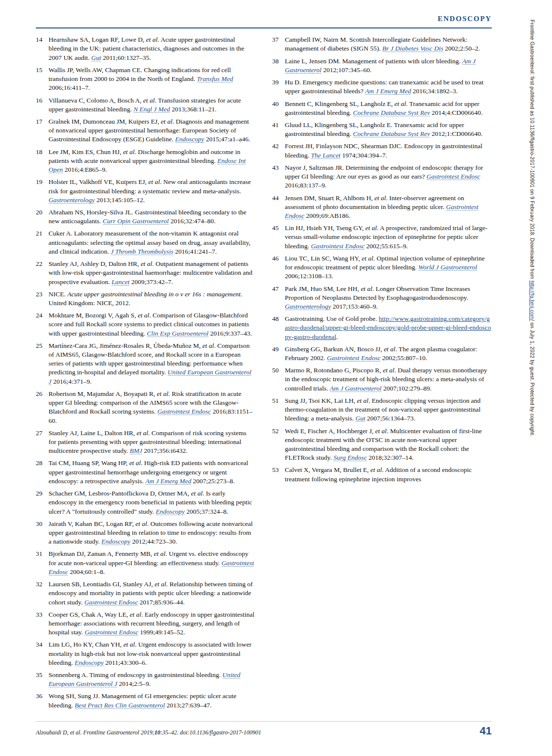Endoscopy
Frontline Gastroenterol: first published as 10.1136/flgastro-2017-100901 on 9 February 2018. Downloaded from http://fg.bmj.com/ on July 1, 2022 by guest. Protected by copyright.
14 Hearnshaw SA, Logan RF, Lowe D, et al. Acute upper gastrointestinal bleeding in the UK: patient characteristics, diagnoses and outcomes in the 2007 UK audit. Gut 2011;60:1327–35.
15 Wallis JP, Wells AW, Chapman CE. Changing indications for red cell transfusion from 2000 to 2004 in the North of England. Transfus Med 2006;16:411–7.
16 Villanueva C, Colomo A, Bosch A, et al. Transfusion strategies for acute upper gastrointestinal bleeding. N Engl J Med 2013;368:11–21.
17 Gralnek IM, Dumonceau JM, Kuipers EJ, et al. Diagnosis and management of nonvariceal upper gastrointestinal hemorrhage: European Society of Gastrointestinal Endoscopy (ESGE) Guideline. Endoscopy 2015;47:a1–a46.
18 Lee JM, Kim ES, Chun HJ, et al. Discharge hemoglobin and outcome in patients with acute nonvariceal upper gastrointestinal bleeding. Endosc Int Open 2016;4:E865–9.
19 Holster IL, Valkhoff VE, Kuipers EJ, et al. New oral anticoagulants increase risk for gastrointestinal bleeding: a systematic review and meta-analysis. Gastroenterology 2013;145:105–12.
20 Abraham NS, Horsley-Silva JL. Gastrointestinal bleeding secondary to the new anticoagulants. Curr Opin Gastroenterol 2016;32:474–80.
21 Cuker A. Laboratory measurement of the non-vitamin K antagonist oral anticoagulants: selecting the optimal assay based on drug, assay availability, and clinical indication. J Thromb Thrombolysis 2016;41:241–7.
22 Stanley AJ, Ashley D, Dalton HR, et al. Outpatient management of patients with low-risk upper-gastrointestinal haemorrhage: multicentre validation and prospective evaluation. Lancet 2009;373:42–7.
23 NICE. Acute upper gastrointestinal bleeding in o v er 16s : management. United Kingdom: NICE, 2012.
24 Mokhtare M, Bozorgi V, Agah S, et al. Comparison of Glasgow-Blatchford score and full Rockall score systems to predict clinical outcomes in patients with upper gastrointestinal bleeding. Clin Exp Gastroenterol 2016;9:337–43.
25 Martínez-Cara JG, Jiménez-Rosales R, Úbeda-Muñoz M, et al. Comparison of AIMS65, Glasgow-Blatchford score, and Rockall score in a European series of patients with upper gastrointestinal bleeding: performance when predicting in-hospital and delayed mortality. United European Gastroenterol J 2016;4:371–9.
26 Robertson M, Majumdar A, Boyapati R, et al. Risk stratification in acute upper GI bleeding: comparison of the AIMS65 score with the Glasgow-Blatchford and Rockall scoring systems. Gastrointest Endosc 2016;83:1151–60.
27 Stanley AJ, Laine L, Dalton HR, et al. Comparison of risk scoring systems for patients presenting with upper gastrointestinal bleeding: international multicentre prospective study. BMJ 2017;356:i6432.
28 Tai CM, Huang SP, Wang HP, et al. High-risk ED patients with nonvariceal upper gastrointestinal hemorrhage undergoing emergency or urgent endoscopy: a retrospective analysis. Am J Emerg Med 2007;25:273–8.
29 Schacher GM, Lesbros-Pantoflickova D, Ortner MA, et al. Is early endoscopy in the emergency room beneficial in patients with bleeding peptic ulcer? A "fortuitously controlled" study. Endoscopy 2005;37:324–8.
30 Jairath V, Kahan BC, Logan RF, et al. Outcomes following acute nonvariceal upper gastrointestinal bleeding in relation to time to endoscopy: results from a nationwide study. Endoscopy 2012;44:723–30.
31 Bjorkman DJ, Zaman A, Fennerty MB, et al. Urgent vs. elective endoscopy for acute non-variceal upper-GI bleeding: an effectiveness study. Gastrointest Endosc 2004;60:1–8.
32 Laursen SB, Leontiadis GI, Stanley AJ, et al. Relationship between timing of endoscopy and mortality in patients with peptic ulcer bleeding: a nationwide cohort study. Gastrointest Endosc 2017;85:936–44.
33 Cooper GS, Chak A, Way LE, et al. Early endoscopy in upper gastrointestinal hemorrhage: associations with recurrent bleeding, surgery, and length of hospital stay. Gastrointest Endosc 1999;49:145–52.
34 Lim LG, Ho KY, Chan YH, et al. Urgent endoscopy is associated with lower mortality in high-risk but not low-risk nonvariceal upper gastrointestinal bleeding. Endoscopy 2011;43:300–6.
35 Sonnenberg A. Timing of endoscopy in gastrointestinal bleeding. United European Gastroenterol J 2014;2:5–9.
36 Wong SH, Sung JJ. Management of GI emergencies: peptic ulcer acute bleeding. Best Pract Res Clin Gastroenterol 2013;27:639–47.
37 Campbell IW, Nairn M. Scottish Intercollegiate Guidelines Network: management of diabetes (SIGN 55). Br J Diabetes Vasc Dis 2002;2:50–2.
38 Laine L, Jensen DM. Management of patients with ulcer bleeding. Am J Gastroenterol 2012;107:345–60.
39 Hu D. Emergency medicine questions: can tranexamic acid be used to treat upper gastrointestinal bleeds? Am J Emerg Med 2016;34:1892–3.
40 Bennett C, Klingenberg SL, Langholz E, et al. Tranexamic acid for upper gastrointestinal bleeding. Cochrane Database Syst Rev 2014;4:CD006640.
41 Gluud LL, Klingenberg SL, Langholz E. Tranexamic acid for upper gastrointestinal bleeding. Cochrane Database Syst Rev 2012;1:CD006640.
42 Forrest JH, Finlayson NDC, Shearman DJC. Endoscopy in gastrointestinal bleeding. The Lancet 1974;304:394–7.
43 Nayor J, Saltzman JR. Determining the endpoint of endoscopic therapy for upper GI bleeding: Are our eyes as good as our ears? Gastrointest Endosc 2016;83:137–9.
44 Jensen DM, Stuart R, Ahlbom H, et al. Inter-observer agreement on assessment of photo documentation in bleeding peptic ulcer. Gastrointest Endosc 2009;69:AB186.
45 Lin HJ, Hsieh YH, Tseng GY, et al. A prospective, randomized trial of large- versus small-volume endoscopic injection of epinephrine for peptic ulcer bleeding. Gastrointest Endosc 2002;55:615–9.
46 Liou TC, Lin SC, Wang HY, et al. Optimal injection volume of epinephrine for endoscopic treatment of peptic ulcer bleeding. World J Gastroenterol 2006;12:3108–13.
47 Park JM, Huo SM, Lee HH, et al. Longer Observation Time Increases Proportion of Neoplasms Detected by Esophagogastroduodenoscopy. Gastroenterology 2017;153:460–9.
48 Gastrotraining. Use of Gold probe. http://www.gastrotraining.com/category/gastro-duodenal/upper-gi-bleed-endoscopy/gold-probe-upper-gi-bleed-endoscopy-gastro-duodenal.
49 Ginsberg GG, Barkun AN, Bosco JJ, et al. The argon plasma coagulator: February 2002. Gastrointest Endosc 2002;55:807–10.
50 Marmo R, Rotondano G, Piscopo R, et al. Dual therapy versus monotherapy in the endoscopic treatment of high-risk bleeding ulcers: a meta-analysis of controlled trials. Am J Gastroenterol 2007;102:279–89.
51 Sung JJ, Tsoi KK, Lai LH, et al. Endoscopic clipping versus injection and thermo-coagulation in the treatment of non-variceal upper gastrointestinal bleeding: a meta-analysis. Gut 2007;56:1364–73.
52 Wedi E, Fischer A, Hochberger J, et al. Multicenter evaluation of first-line endoscopic treatment with the OTSC in acute non-variceal upper gastrointestinal bleeding and comparison with the Rockall cohort: the FLETRock study. Surg Endosc 2018;32:307–14.
53 Calvet X, Vergara M, Brullet E, et al. Addition of a second endoscopic treatment following epinephrine injection improves
Alzoubaidi D, et al. Frontline Gastroenterol 2019;10:35–42. doi:10.1136/flgastro-2017-100901
41